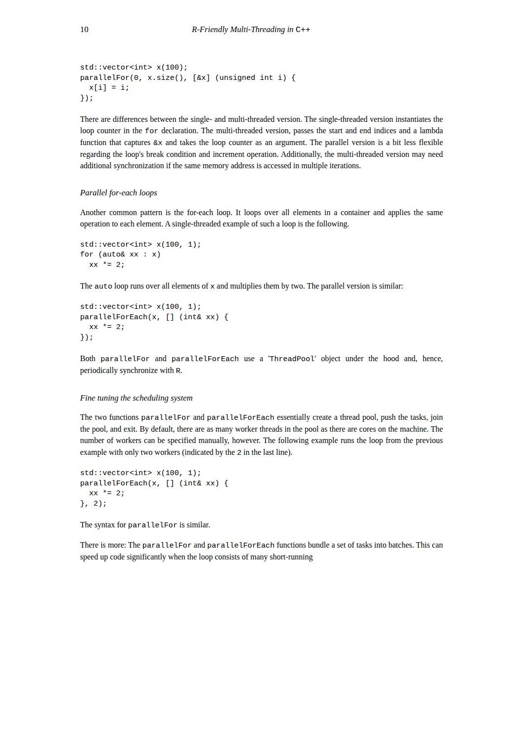10 R-Friendly Multi-Threading in C++
std::vector<int> x(100);
parallelFor(0, x.size(), [&x] (unsigned int i) {
  x[i] = i;
});
There are differences between the single- and multi-threaded version. The single-threaded version instantiates the loop counter in the for declaration. The multi-threaded version, passes the start and end indices and a lambda function that captures &x and takes the loop counter as an argument. The parallel version is a bit less flexible regarding the loop's break condition and increment operation. Additionally, the multi-threaded version may need additional synchronization if the same memory address is accessed in multiple iterations.
Parallel for-each loops
Another common pattern is the for-each loop. It loops over all elements in a container and applies the same operation to each element. A single-threaded example of such a loop is the following.
std::vector<int> x(100, 1);
for (auto& xx : x)
  xx *= 2;
The auto loop runs over all elements of x and multiplies them by two. The parallel version is similar:
std::vector<int> x(100, 1);
parallelForEach(x, [] (int& xx) {
  xx *= 2;
});
Both parallelFor and parallelForEach use a 'ThreadPool' object under the hood and, hence, periodically synchronize with R.
Fine tuning the scheduling system
The two functions parallelFor and parallelForEach essentially create a thread pool, push the tasks, join the pool, and exit. By default, there are as many worker threads in the pool as there are cores on the machine. The number of workers can be specified manually, however. The following example runs the loop from the previous example with only two workers (indicated by the 2 in the last line).
std::vector<int> x(100, 1);
parallelForEach(x, [] (int& xx) {
  xx *= 2;
}, 2);
The syntax for parallelFor is similar.
There is more: The parallelFor and parallelForEach functions bundle a set of tasks into batches. This can speed up code significantly when the loop consists of many short-running